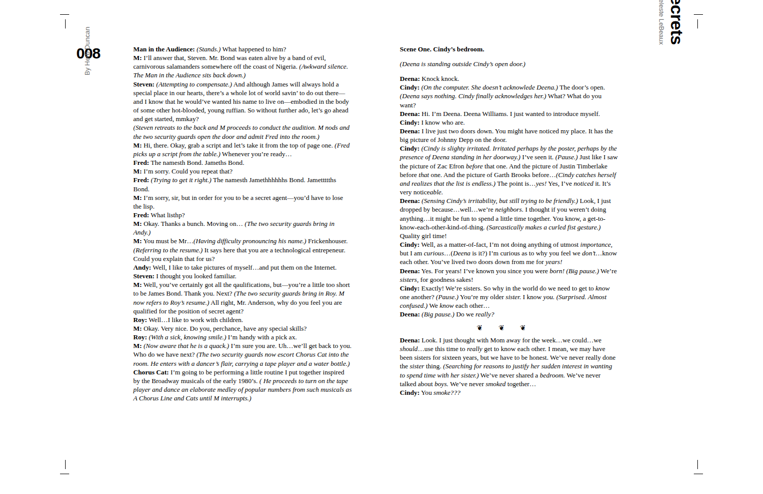008
By Herb Duncan
Man in the Audience: (Stands.) What happened to him?
M: I’ll answer that, Steven. Mr. Bond was eaten alive by a band of evil, carnivorous salamanders somewhere off the coast of Nigeria. (Awkward silence. The Man in the Audience sits back down.)
Steven: (Attempting to compensate.) And although James will always hold a special place in our hearts, there’s a whole lot of world savin’ to do out there—and I know that he would’ve wanted his name to live on—embodied in the body of some other hot-blooded, young ruffian. So without further ado, let’s go ahead and get started, mmkay?
(Steven retreats to the back and M proceeds to conduct the audition. M nods and the two security guards open the door and admit Fred into the room.)
M: Hi, there. Okay, grab a script and let’s take it from the top of page one. (Fred picks up a script from the table.) Whenever you’re ready…
Fred: The namesth Bond. Jameths Bond.
M: I’m sorry. Could you repeat that?
Fred: (Trying to get it right.) The namesth Jamethhhhhhs Bond. Jamettttths Bond.
M: I’m sorry, sir, but in order for you to be a secret agent—you’d have to lose the lisp.
Fred: What listhp?
M: Okay. Thanks a bunch. Moving on… (The two security guards bring in Andy.)
M: You must be Mr…(Having difficulty pronouncing his name.) Frickenhouser. (Referring to the resume.) It says here that you are a technological entrepeneur. Could you explain that for us?
Andy: Well, I like to take pictures of myself…and put them on the Internet.
Steven: I thought you looked familiar.
M: Well, you’ve certainly got all the qaulifications, but—you’re a little too short to be James Bond. Thank you. Next? (The two security guards bring in Roy. M now refers to Roy’s resume.) All right, Mr. Anderson, why do you feel you are qualified for the position of secret agent?
Roy: Well…I like to work with children.
M: Okay. Very nice. Do you, perchance, have any special skills?
Roy: (With a sick, knowing smile.) I’m handy with a pick ax.
M: (Now aware that he is a quack.) I’m sure you are. Uh…we’ll get back to you. Who do we have next? (The two security guards now escort Chorus Cat into the room. He enters with a dancer’s flair, carrying a tape player and a water bottle.)
Chorus Cat: I’m going to be performing a little routine I put together inspired by the Broadway musicals of the early 1980’s. ( He proceeds to turn on the tape player and dance an elaborate medley of popular numbers from such musicals as A Chorus Line and Cats until M interrupts.)
Little Secrets
By Celeste LeBeaux
Scene One. Cindy’s bedroom.
(Deena is standing outside Cindy’s open door.)
Deena: Knock knock.
Cindy: (On the computer. She doesn’t acknowlede Deena.) The door’s open. (Deena says nothing. Cindy finally acknowledges her.) What? What do you want?
Deena: Hi. I’m Deena. Deena Williams. I just wanted to introduce myself.
Cindy: I know who are.
Deena: I live just two doors down. You might have noticed my place. It has the big picture of Johnny Depp on the door.
Cindy: (Cindy is slighty irritated. Irritated perhaps by the poster, perhaps by the presence of Deena standing in her doorway.) I’ve seen it. (Pause.) Just like I saw the picture of Zac Efron before that one. And the picture of Justin Timberlake before that one. And the picture of Garth Brooks before…(Cindy catches herself and realizes that the list is endless.) The point is…yes! Yes, I’ve noticed it. It’s very noticeable.
Deena: (Sensing Cindy’s irritability, but still trying to be friendly.) Look, I just dropped by because…well…we’re neighbors. I thought if you weren’t doing anything…it might be fun to spend a little time together. You know, a get-to-know-each-other-kind-of-thing. (Sarcastically makes a curled fist gesture.) Quality girl time!
Cindy: Well, as a matter-of-fact, I’m not doing anything of utmost importance, but I am curious…(Deena is it?) I’m curious as to why you feel we don’t…know each other. You’ve lived two doors down from me for years!
Deena: Yes. For years! I’ve known you since you were born! (Big pause.) We’re sisters, for goodness sakes!
Cindy: Exactly! We’re sisters. So why in the world do we need to get to know one another? (Pause.) You’re my older sister. I know you. (Surprised. Almost confused.) We know each other…
Deena: (Big pause.) Do we really?
❦❦❦
Deena: Look. I just thought with Mom away for the week…we could…we should…use this time to really get to know each other. I mean, we may have been sisters for sixteen years, but we have to be honest. We’ve never really done the sister thing. (Searching for reasons to justify her sudden interest in wanting to spend time with her sister.) We’ve never shared a bedroom. We’ve never talked about boys. We’ve never smoked together…
Cindy: You smoke???